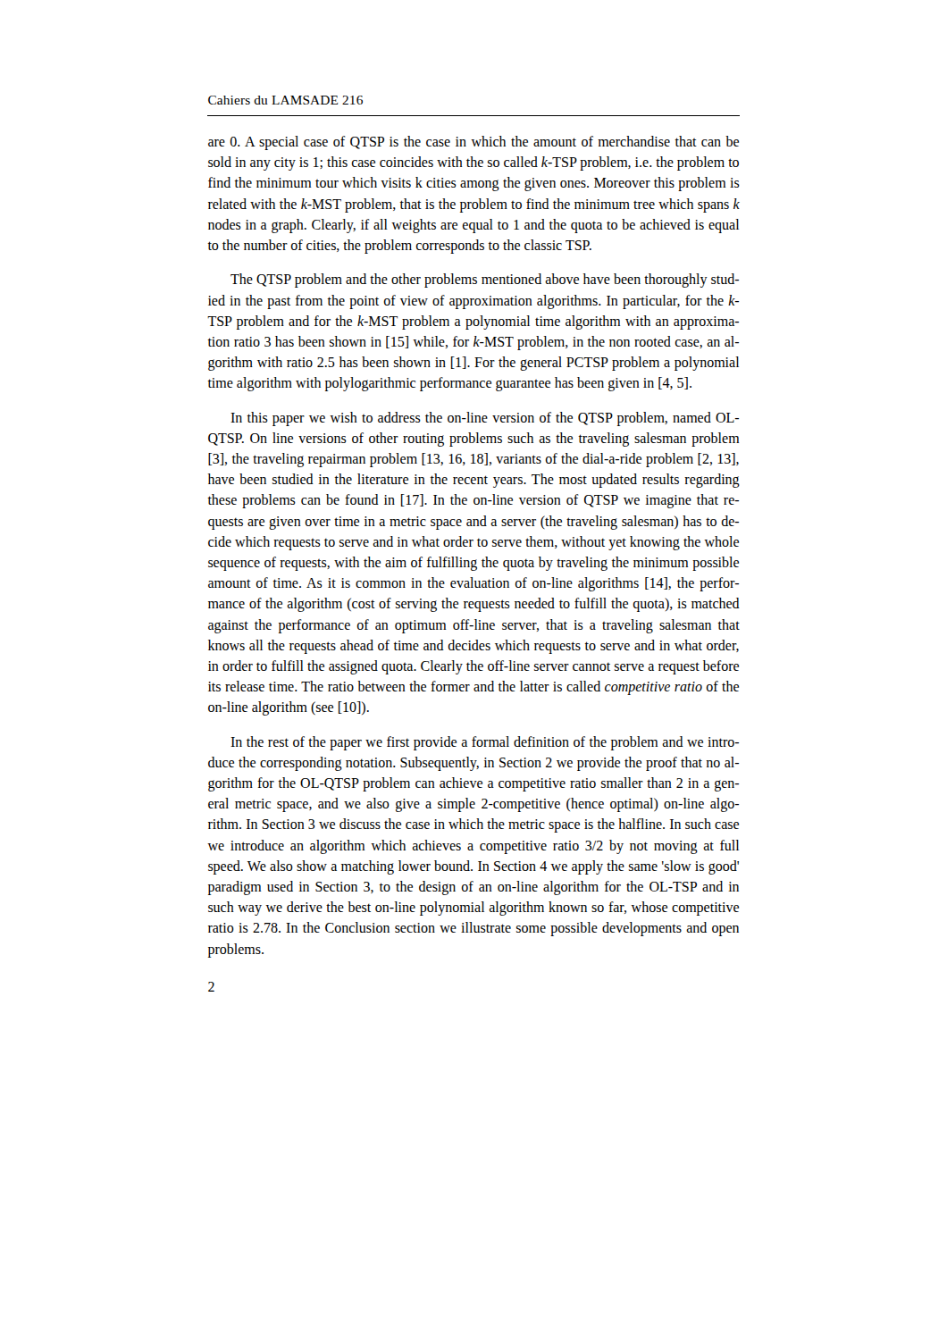Cahiers du LAMSADE 216
are 0. A special case of QTSP is the case in which the amount of merchandise that can be sold in any city is 1; this case coincides with the so called k-TSP problem, i.e. the problem to find the minimum tour which visits k cities among the given ones. Moreover this problem is related with the k-MST problem, that is the problem to find the minimum tree which spans k nodes in a graph. Clearly, if all weights are equal to 1 and the quota to be achieved is equal to the number of cities, the problem corresponds to the classic TSP.
The QTSP problem and the other problems mentioned above have been thoroughly studied in the past from the point of view of approximation algorithms. In particular, for the k-TSP problem and for the k-MST problem a polynomial time algorithm with an approximation ratio 3 has been shown in [15] while, for k-MST problem, in the non rooted case, an algorithm with ratio 2.5 has been shown in [1]. For the general PCTSP problem a polynomial time algorithm with polylogarithmic performance guarantee has been given in [4, 5].
In this paper we wish to address the on-line version of the QTSP problem, named OL-QTSP. On line versions of other routing problems such as the traveling salesman problem [3], the traveling repairman problem [13, 16, 18], variants of the dial-a-ride problem [2, 13], have been studied in the literature in the recent years. The most updated results regarding these problems can be found in [17]. In the on-line version of QTSP we imagine that requests are given over time in a metric space and a server (the traveling salesman) has to decide which requests to serve and in what order to serve them, without yet knowing the whole sequence of requests, with the aim of fulfilling the quota by traveling the minimum possible amount of time. As it is common in the evaluation of on-line algorithms [14], the performance of the algorithm (cost of serving the requests needed to fulfill the quota), is matched against the performance of an optimum off-line server, that is a traveling salesman that knows all the requests ahead of time and decides which requests to serve and in what order, in order to fulfill the assigned quota. Clearly the off-line server cannot serve a request before its release time. The ratio between the former and the latter is called competitive ratio of the on-line algorithm (see [10]).
In the rest of the paper we first provide a formal definition of the problem and we introduce the corresponding notation. Subsequently, in Section 2 we provide the proof that no algorithm for the OL-QTSP problem can achieve a competitive ratio smaller than 2 in a general metric space, and we also give a simple 2-competitive (hence optimal) on-line algorithm. In Section 3 we discuss the case in which the metric space is the halfline. In such case we introduce an algorithm which achieves a competitive ratio 3/2 by not moving at full speed. We also show a matching lower bound. In Section 4 we apply the same 'slow is good' paradigm used in Section 3, to the design of an on-line algorithm for the OL-TSP and in such way we derive the best on-line polynomial algorithm known so far, whose competitive ratio is 2.78. In the Conclusion section we illustrate some possible developments and open problems.
2